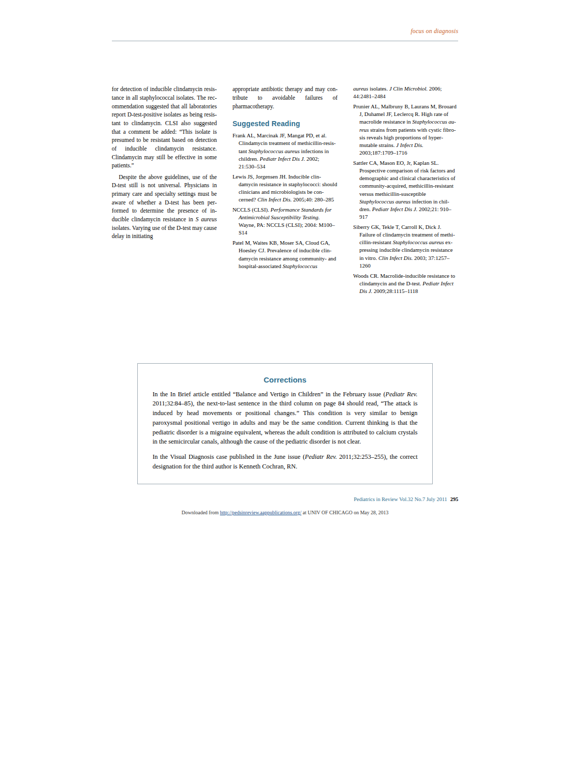focus on diagnosis
for detection of inducible clindamycin resistance in all staphylococcal isolates. The recommendation suggested that all laboratories report D-test-positive isolates as being resistant to clindamycin. CLSI also suggested that a comment be added: “This isolate is presumed to be resistant based on detection of inducible clindamycin resistance. Clindamycin may still be effective in some patients.”
Despite the above guidelines, use of the D-test still is not universal. Physicians in primary care and specialty settings must be aware of whether a D-test has been performed to determine the presence of inducible clindamycin resistance in S aureus isolates. Varying use of the D-test may cause delay in initiating
appropriate antibiotic therapy and may contribute to avoidable failures of pharmacotherapy.
Suggested Reading
Frank AL, Marcinak JF, Mangat PD, et al. Clindamycin treatment of methicillin-resistant Staphylococcus aureus infections in children. Pediatr Infect Dis J. 2002; 21:530–534
Lewis JS, Jorgensen JH. Inducible clindamycin resistance in staphylococci: should clinicians and microbiologists be concerned? Clin Infect Dis. 2005;40: 280–285
NCCLS (CLSI). Performance Standards for Antimicrobial Susceptibility Testing. Wayne, PA: NCCLS (CLSI); 2004: M100–S14
Patel M, Waites KB, Moser SA, Cloud GA, Hoesley CJ. Prevalence of inducible clindamycin resistance among community- and hospital-associated Staphylococcus
aureus isolates. J Clin Microbiol. 2006; 44:2481–2484
Prunier AL, Malbruny B, Laurans M, Brouard J, Duhamel JF, Leclercq R. High rate of macrolide resistance in Staphylococcus aureus strains from patients with cystic fibrosis reveals high proportions of hypermutable strains. J Infect Dis. 2003;187:1709–1716
Sattler CA, Mason EO, Jr, Kaplan SL. Prospective comparison of risk factors and demographic and clinical characteristics of community-acquired, methicillin-resistant versus methicillin-susceptible Staphylococcus aureus infection in children. Pediatr Infect Dis J. 2002;21: 910–917
Siberry GK, Tekle T, Carroll K, Dick J. Failure of clindamycin treatment of methicillin-resistant Staphylococcus aureus expressing inducible clindamycin resistance in vitro. Clin Infect Dis. 2003; 37:1257–1260
Woods CR. Macrolide-inducible resistance to clindamycin and the D-test. Pediatr Infect Dis J. 2009;28:1115–1118
Corrections
In the In Brief article entitled “Balance and Vertigo in Children” in the February issue (Pediatr Rev. 2011;32:84–85), the next-to-last sentence in the third column on page 84 should read, “The attack is induced by head movements or positional changes.” This condition is very similar to benign paroxysmal positional vertigo in adults and may be the same condition. Current thinking is that the pediatric disorder is a migraine equivalent, whereas the adult condition is attributed to calcium crystals in the semicircular canals, although the cause of the pediatric disorder is not clear.
In the Visual Diagnosis case published in the June issue (Pediatr Rev. 2011;32:253–255), the correct designation for the third author is Kenneth Cochran, RN.
Pediatrics in Review Vol.32 No.7 July 2011 295
Downloaded from http://pedsinreview.aappublications.org/ at UNIV OF CHICAGO on May 28, 2013